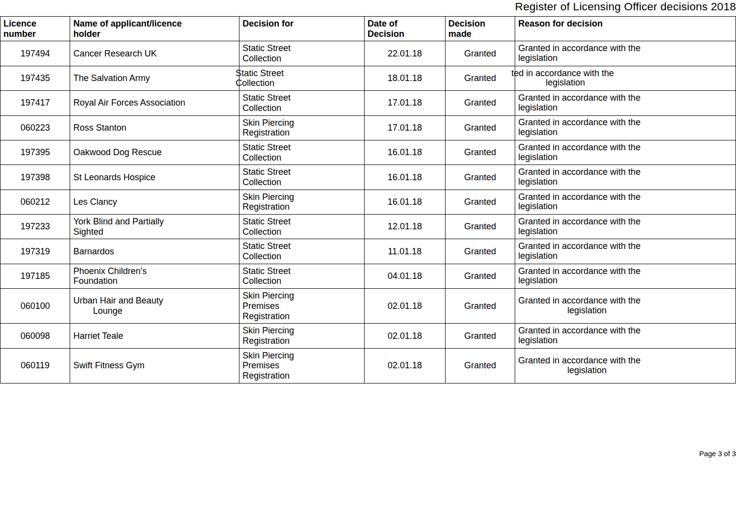Register of Licensing Officer decisions 2018
| Licence number | Name of applicant/licence holder | Decision for | Date of Decision | Decision made | Reason for decision |
| --- | --- | --- | --- | --- | --- |
| 197494 | Cancer Research UK | Static Street Collection | 22.01.18 | Granted | Granted in accordance with the legislation |
| 197435 | The Salvation Army | Static Street Collection | 18.01.18 | Granted | ted in accordance with the legislation |
| 197417 | Royal Air Forces Association | Static Street Collection | 17.01.18 | Granted | Granted in accordance with the legislation |
| 060223 | Ross Stanton | Skin Piercing Registration | 17.01.18 | Granted | Granted in accordance with the legislation |
| 197395 | Oakwood Dog Rescue | Static Street Collection | 16.01.18 | Granted | Granted in accordance with the legislation |
| 197398 | St Leonards Hospice | Static Street Collection | 16.01.18 | Granted | Granted in accordance with the legislation |
| 060212 | Les Clancy | Skin Piercing Registration | 16.01.18 | Granted | Granted in accordance with the legislation |
| 197233 | York Blind and Partially Sighted | Static Street Collection | 12.01.18 | Granted | Granted in accordance with the legislation |
| 197319 | Barnardos | Static Street Collection | 11.01.18 | Granted | Granted in accordance with the legislation |
| 197185 | Phoenix Children's Foundation | Static Street Collection | 04.01.18 | Granted | Granted in accordance with the legislation |
| 060100 | Urban Hair and Beauty Lounge | Skin Piercing Premises Registration | 02.01.18 | Granted | Granted in accordance with the legislation |
| 060098 | Harriet Teale | Skin Piercing Registration | 02.01.18 | Granted | Granted in accordance with the legislation |
| 060119 | Swift Fitness Gym | Skin Piercing Premises Registration | 02.01.18 | Granted | Granted in accordance with the legislation |
Page 3 of 3